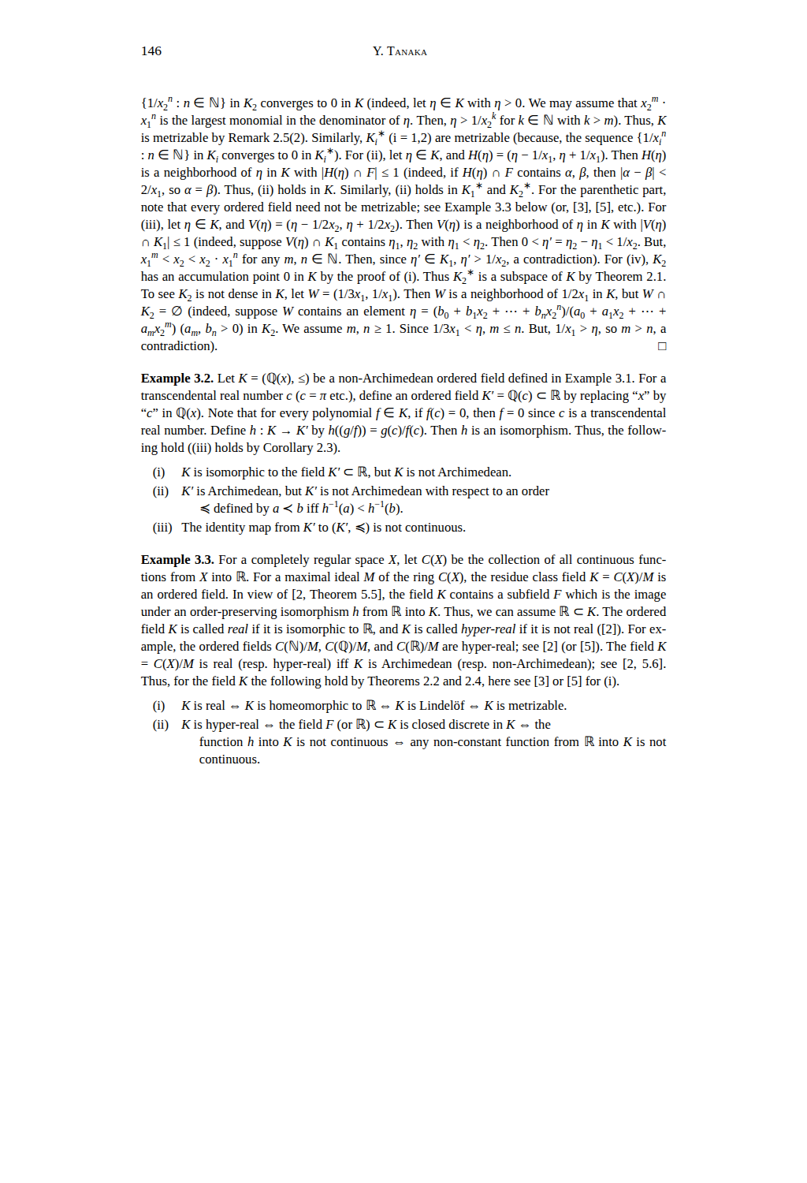146 Y. Tanaka
{1/x2n : n ∈ ℕ} in K2 converges to 0 in K (indeed, let η ∈ K with η > 0. We may assume that x2m · x1n is the largest monomial in the denominator of η. Then, η > 1/x2k for k ∈ ℕ with k > m). Thus, K is metrizable by Remark 2.5(2). Similarly, Ki∗ (i = 1,2) are metrizable (because, the sequence {1/xin : n ∈ ℕ} in Ki converges to 0 in Ki∗). For (ii), let η ∈ K, and H(η) = (η − 1/x1, η + 1/x1). Then H(η) is a neighborhood of η in K with |H(η) ∩ F| ≤ 1 (indeed, if H(η) ∩ F contains α, β, then |α − β| < 2/x1, so α = β). Thus, (ii) holds in K. Similarly, (ii) holds in K1∗ and K2∗. For the parenthetic part, note that every ordered field need not be metrizable; see Example 3.3 below (or, [3], [5], etc.). For (iii), let η ∈ K, and V(η) = (η − 1/2x2, η + 1/2x2). Then V(η) is a neighborhood of η in K with |V(η) ∩ K1| ≤ 1 (indeed, suppose V(η) ∩ K1 contains η1, η2 with η1 < η2. Then 0 < η′ = η2 − η1 < 1/x2. But, x1m < x2 < x2 · x1n for any m, n ∈ ℕ. Then, since η′ ∈ K1, η′ > 1/x2, a contradiction). For (iv), K2 has an accumulation point 0 in K by the proof of (i). Thus K2∗ is a subspace of K by Theorem 2.1. To see K2 is not dense in K, let W = (1/3x1, 1/x1). Then W is a neighborhood of 1/2x1 in K, but W ∩ K2 = ∅ (indeed, suppose W contains an element η = (b0 + b1x2 + ⋯ + bnx2n)/(a0 + a1x2 + ⋯ + amx2m) (am, bn > 0) in K2. We assume m, n ≥ 1. Since 1/3x1 < η, m ≤ n. But, 1/x1 > η, so m > n, a contradiction).□
Example 3.2. Let K = (ℚ(x), ≤) be a non-Archimedean ordered field defined in Example 3.1. For a transcendental real number c (c = π etc.), define an ordered field K′ = ℚ(c) ⊂ ℝ by replacing “x” by “c” in ℚ(x). Note that for every polynomial f ∈ K, if f(c) = 0, then f = 0 since c is a transcendental real number. Define h : K → K′ by h((g/f)) = g(c)/f(c). Then h is an isomorphism. Thus, the following hold ((iii) holds by Corollary 2.3).
(i) K is isomorphic to the field K′ ⊂ ℝ, but K is not Archimedean.
(ii) K′ is Archimedean, but K′ is not Archimedean with respect to an order ≼ defined by a ≺ b iff h−1(a) < h−1(b).
(iii) The identity map from K′ to (K′, ≼) is not continuous.
Example 3.3. For a completely regular space X, let C(X) be the collection of all continuous functions from X into ℝ. For a maximal ideal M of the ring C(X), the residue class field K = C(X)/M is an ordered field. In view of [2, Theorem 5.5], the field K contains a subfield F which is the image under an order-preserving isomorphism h from ℝ into K. Thus, we can assume ℝ ⊂ K. The ordered field K is called real if it is isomorphic to ℝ, and K is called hyper-real if it is not real ([2]). For example, the ordered fields C(ℕ)/M, C(ℚ)/M, and C(ℝ)/M are hyper-real; see [2] (or [5]). The field K = C(X)/M is real (resp. hyper-real) iff K is Archimedean (resp. non-Archimedean); see [2, 5.6]. Thus, for the field K the following hold by Theorems 2.2 and 2.4, here see [3] or [5] for (i).
(i) K is real ⇔ K is homeomorphic to ℝ ⇔ K is Lindelöf ⇔ K is metrizable.
(ii) K is hyper-real ⇔ the field F (or ℝ) ⊂ K is closed discrete in K ⇔ the function h into K is not continuous ⇔ any non-constant function from ℝ into K is not continuous.